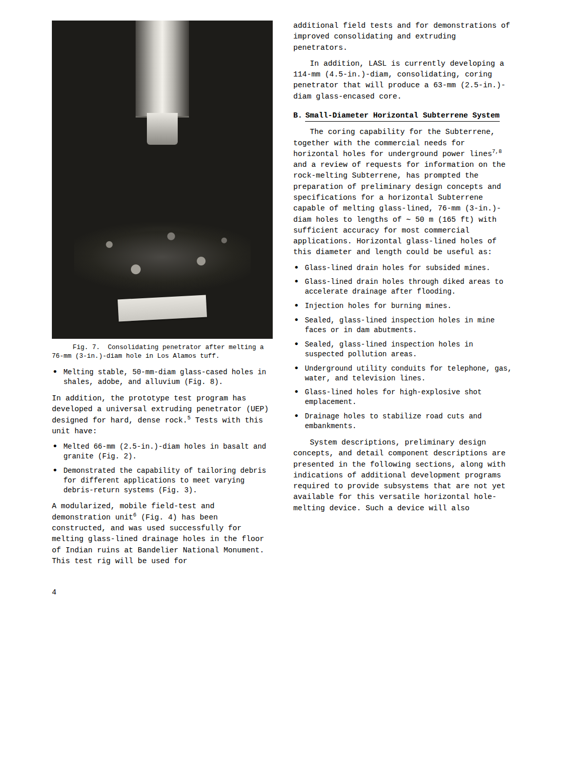Fig. 7. Consolidating penetrator after melting a 76-mm (3-in.)-diam hole in Los Alamos tuff.
Melting stable, 50-mm-diam glass-cased holes in shales, adobe, and alluvium (Fig. 8).
In addition, the prototype test program has developed a universal extruding penetrator (UEP) designed for hard, dense rock.5 Tests with this unit have:
Melted 66-mm (2.5-in.)-diam holes in basalt and granite (Fig. 2).
Demonstrated the capability of tailoring debris for different applications to meet varying debris-return systems (Fig. 3).
A modularized, mobile field-test and demonstration unit6 (Fig. 4) has been constructed, and was used successfully for melting glass-lined drainage holes in the floor of Indian ruins at Bandelier National Monument. This test rig will be used for
additional field tests and for demonstrations of improved consolidating and extruding penetrators.
In addition, LASL is currently developing a 114-mm (4.5-in.)-diam, consolidating, coring penetrator that will produce a 63-mm (2.5-in.)-diam glass-encased core.
B. Small-Diameter Horizontal Subterrene System
The coring capability for the Subterrene, together with the commercial needs for horizontal holes for underground power lines7,8 and a review of requests for information on the rock-melting Subterrene, has prompted the preparation of preliminary design concepts and specifications for a horizontal Subterrene capable of melting glass-lined, 76-mm (3-in.)-diam holes to lengths of ∼ 50 m (165 ft) with sufficient accuracy for most commercial applications. Horizontal glass-lined holes of this diameter and length could be useful as:
Glass-lined drain holes for subsided mines.
Glass-lined drain holes through diked areas to accelerate drainage after flooding.
Injection holes for burning mines.
Sealed, glass-lined inspection holes in mine faces or in dam abutments.
Sealed, glass-lined inspection holes in suspected pollution areas.
Underground utility conduits for telephone, gas, water, and television lines.
Glass-lined holes for high-explosive shot emplacement.
Drainage holes to stabilize road cuts and embankments.
System descriptions, preliminary design concepts, and detail component descriptions are presented in the following sections, along with indications of additional development programs required to provide subsystems that are not yet available for this versatile horizontal hole-melting device. Such a device will also
4